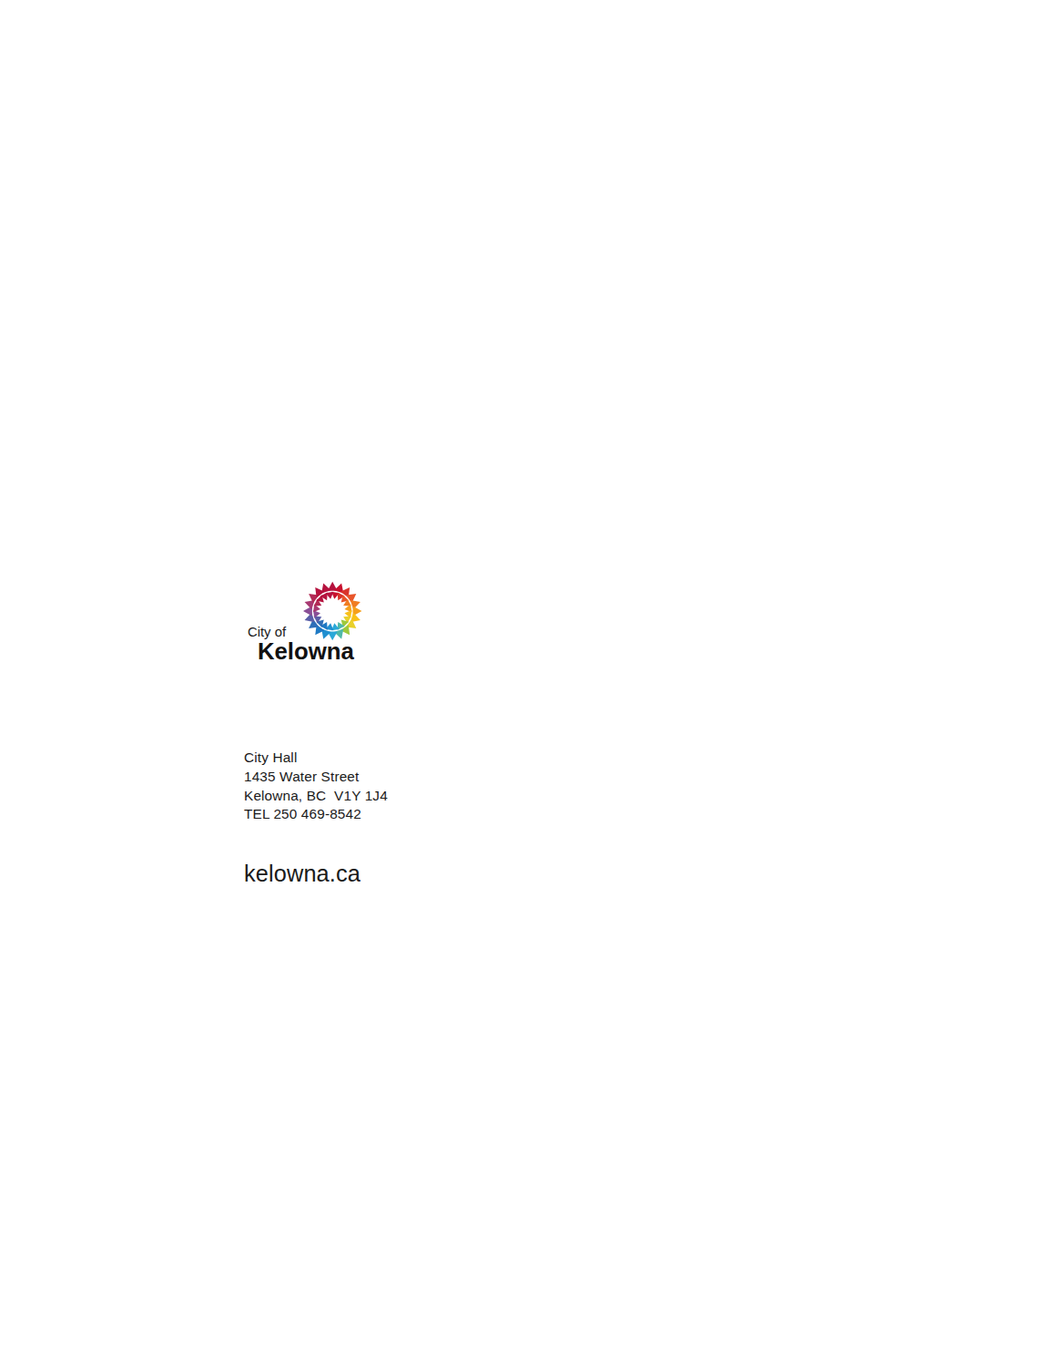City of Kelowna
City Hall 1435 Water Street Kelowna, BC V1Y 1J4 TEL 250 469-8542
kelowna.ca